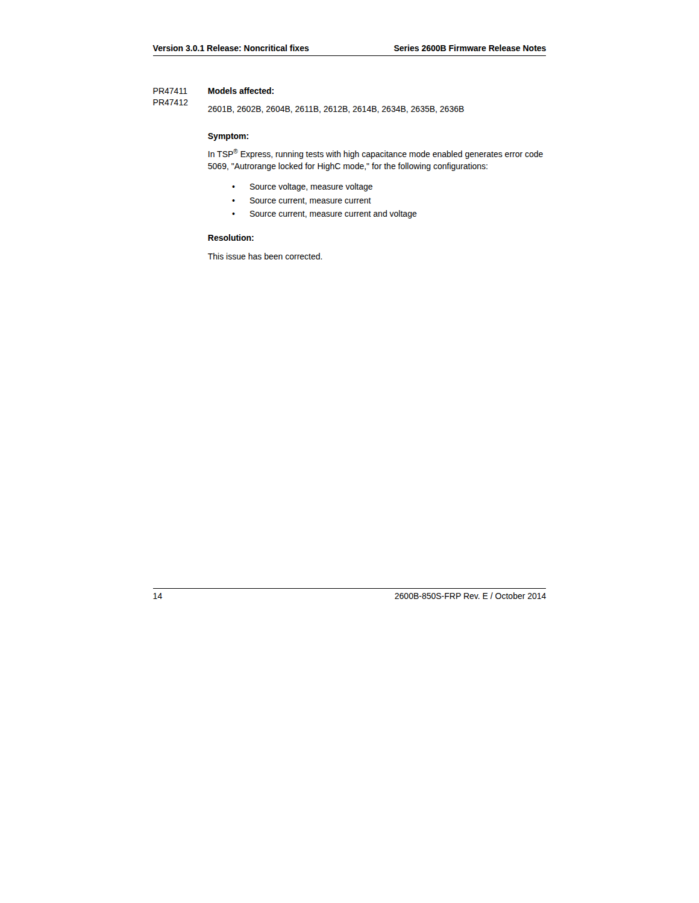Version 3.0.1 Release: Noncritical fixes Series 2600B Firmware Release Notes
PR47411
PR47412
Models affected:
2601B, 2602B, 2604B, 2611B, 2612B, 2614B, 2634B, 2635B, 2636B
Symptom:
In TSP® Express, running tests with high capacitance mode enabled generates error code 5069, "Autrorange locked for HighC mode," for the following configurations:
Source voltage, measure voltage
Source current, measure current
Source current, measure current and voltage
Resolution:
This issue has been corrected.
14 2600B-850S-FRP Rev. E / October 2014